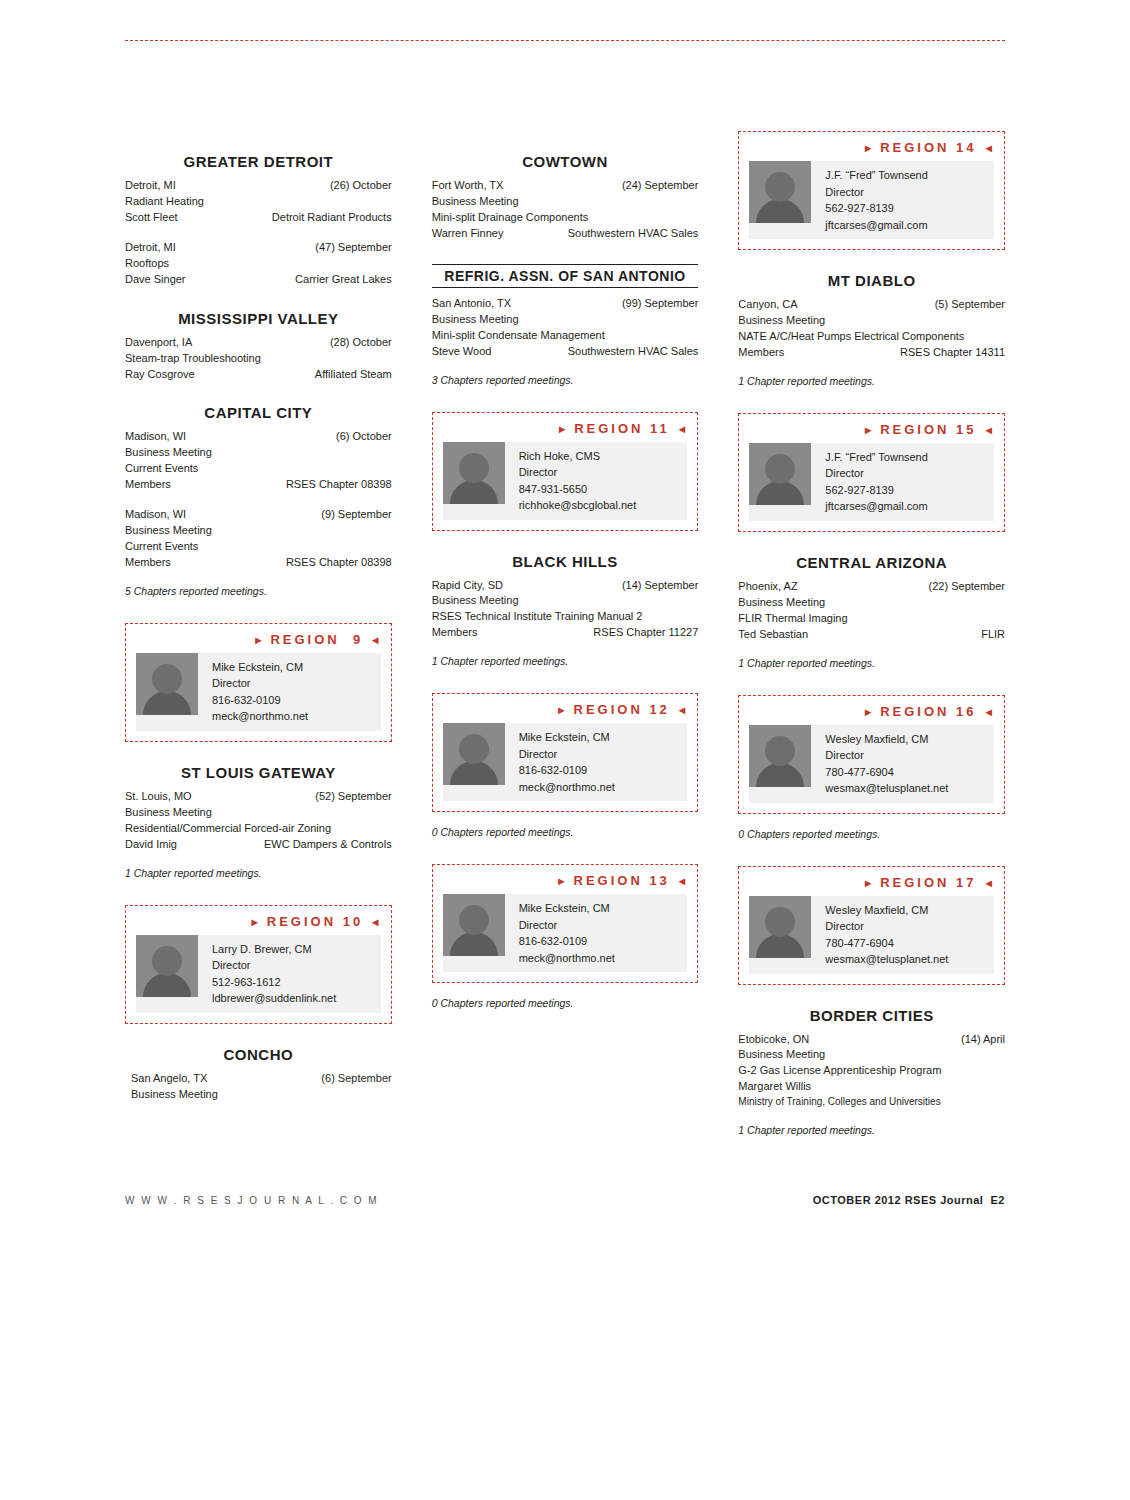Greater Detroit
Detroit, MI(26) October
Radiant Heating
Scott Fleet Detroit Radiant Products
Detroit, MI(47) September
Rooftops
Dave Singer Carrier Great Lakes
Mississippi Valley
Davenport, IA(28) October
Steam-trap Troubleshooting
Ray Cosgrove Affiliated Steam
Capital City
Madison, WI(6) October
Business Meeting
Current Events
Members RSES Chapter 08398
Madison, WI(9) September
Business Meeting
Current Events
Members RSES Chapter 08398
5 Chapters reported meetings.
► REGION 9 ◄
Mike Eckstein, CM
Director
816-632-0109
meck@northmo.net
St Louis Gateway
St. Louis, MO(52) September
Business Meeting
Residential/Commercial Forced-air Zoning
David Imig EWC Dampers & Controls
1 Chapter reported meetings.
► REGION 10 ◄
Larry D. Brewer, CM
Director
512-963-1612
ldbrewer@suddenlink.net
Concho
San Angelo, TX(6) September
Business Meeting
Cowtown
Fort Worth, TX(24) September
Business Meeting
Mini-split Drainage Components
Warren Finney Southwestern HVAC Sales
Refrig. Assn. of San Antonio
San Antonio, TX(99) September
Business Meeting
Mini-split Condensate Management
Steve Wood Southwestern HVAC Sales
3 Chapters reported meetings.
► REGION 11 ◄
Rich Hoke, CMS
Director
847-931-5650
richhoke@sbcglobal.net
Black Hills
Rapid City, SD(14) September
Business Meeting
RSES Technical Institute Training Manual 2
Members RSES Chapter 11227
1 Chapter reported meetings.
► REGION 12 ◄
Mike Eckstein, CM
Director
816-632-0109
meck@northmo.net
0 Chapters reported meetings.
► REGION 13 ◄
Mike Eckstein, CM
Director
816-632-0109
meck@northmo.net
0 Chapters reported meetings.
► REGION 14 ◄
J.F. “Fred” Townsend
Director
562-927-8139
jftcarses@gmail.com
Mt Diablo
Canyon, CA(5) September
Business Meeting
NATE A/C/Heat Pumps Electrical Components
Members RSES Chapter 14311
1 Chapter reported meetings.
► REGION 15 ◄
J.F. “Fred” Townsend
Director
562-927-8139
jftcarses@gmail.com
Central Arizona
Phoenix, AZ(22) September
Business Meeting
FLIR Thermal Imaging
Ted Sebastian FLIR
1 Chapter reported meetings.
► REGION 16 ◄
Wesley Maxfield, CM
Director
780-477-6904
wesmax@telusplanet.net
0 Chapters reported meetings.
► REGION 17 ◄
Wesley Maxfield, CM
Director
780-477-6904
wesmax@telusplanet.net
Border Cities
Etobicoke, ON(14) April
Business Meeting
G-2 Gas License Apprenticeship Program
Margaret Willis
Ministry of Training, Colleges and Universities
1 Chapter reported meetings.
W W W . R S E S J O U R N A L . C O M
OCTOBER 2012 RSES Journal E2